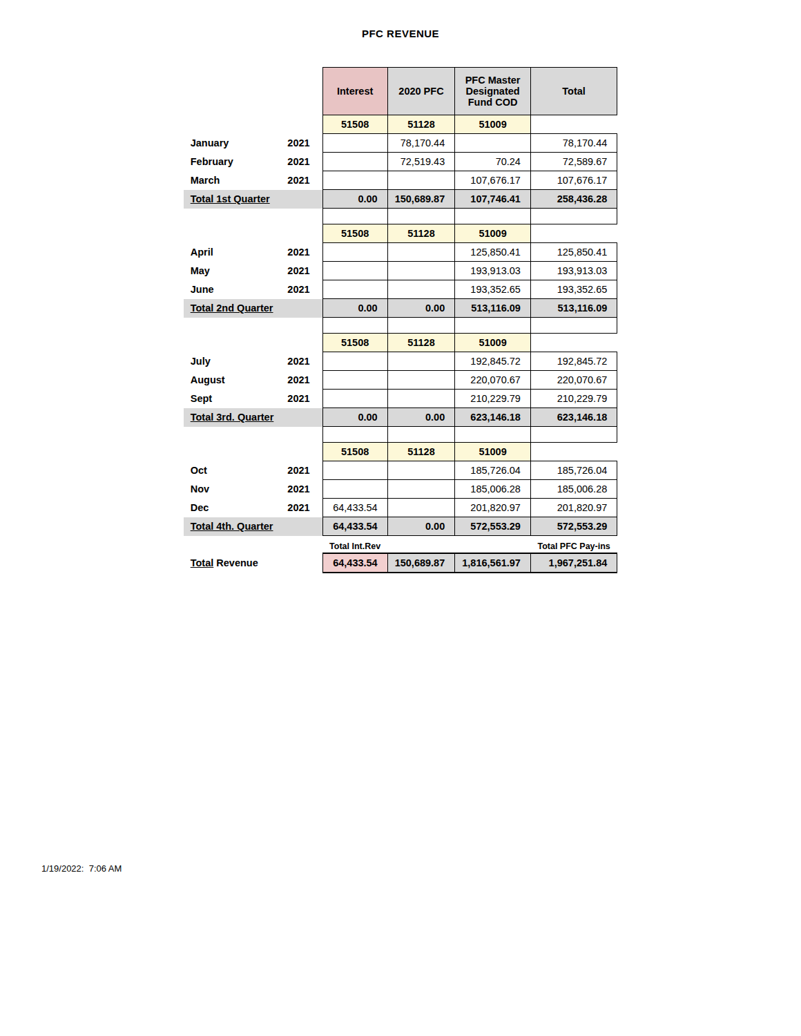PFC REVENUE
| | | Interest | 2020 PFC | PFC Master Designated Fund COD | Total |
| --- | --- | --- | --- | --- | --- |
| | | 51508 | 51128 | 51009 | |
| January | 2021 | | 78,170.44 | | 78,170.44 |
| February | 2021 | | 72,519.43 | 70.24 | 72,589.67 |
| March | 2021 | | | 107,676.17 | 107,676.17 |
| Total 1st Quarter | | 0.00 | 150,689.87 | 107,746.41 | 258,436.28 |
| | | 51508 | 51128 | 51009 | |
| April | 2021 | | | 125,850.41 | 125,850.41 |
| May | 2021 | | | 193,913.03 | 193,913.03 |
| June | 2021 | | | 193,352.65 | 193,352.65 |
| Total 2nd Quarter | | 0.00 | 0.00 | 513,116.09 | 513,116.09 |
| | | 51508 | 51128 | 51009 | |
| July | 2021 | | | 192,845.72 | 192,845.72 |
| August | 2021 | | | 220,070.67 | 220,070.67 |
| Sept | 2021 | | | 210,229.79 | 210,229.79 |
| Total 3rd. Quarter | | 0.00 | 0.00 | 623,146.18 | 623,146.18 |
| | | 51508 | 51128 | 51009 | |
| Oct | 2021 | | | 185,726.04 | 185,726.04 |
| Nov | 2021 | | | 185,006.28 | 185,006.28 |
| Dec | 2021 | 64,433.54 | | 201,820.97 | 201,820.97 |
| Total 4th. Quarter | | 64,433.54 | 0.00 | 572,553.29 | 572,553.29 |
| | | Total Int.Rev | | | Total PFC Pay-ins |
| Total Revenue | | 64,433.54 | 150,689.87 | 1,816,561.97 | 1,967,251.84 |
1/19/2022: 7:06 AM